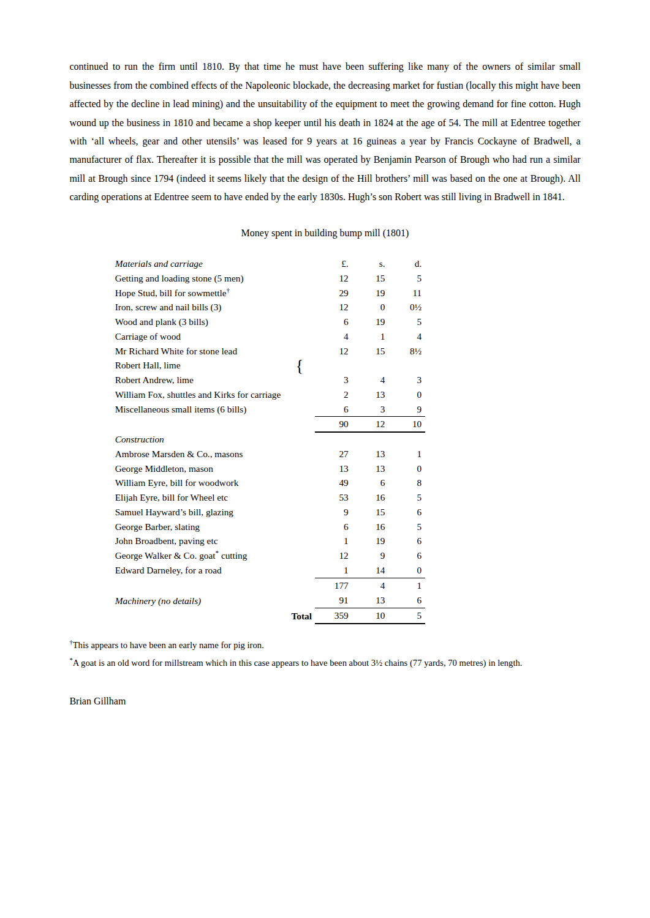continued to run the firm until 1810. By that time he must have been suffering like many of the owners of similar small businesses from the combined effects of the Napoleonic blockade, the decreasing market for fustian (locally this might have been affected by the decline in lead mining) and the unsuitability of the equipment to meet the growing demand for fine cotton. Hugh wound up the business in 1810 and became a shop keeper until his death in 1824 at the age of 54. The mill at Edentree together with ‘all wheels, gear and other utensils’ was leased for 9 years at 16 guineas a year by Francis Cockayne of Bradwell, a manufacturer of flax. Thereafter it is possible that the mill was operated by Benjamin Pearson of Brough who had run a similar mill at Brough since 1794 (indeed it seems likely that the design of the Hill brothers’ mill was based on the one at Brough). All carding operations at Edentree seem to have ended by the early 1830s. Hugh’s son Robert was still living in Bradwell in 1841.
Money spent in building bump mill (1801)
| Materials and carriage | | £. | s. | d. |
| Getting and loading stone (5 men) | | 12 | 15 | 5 |
| Hope Stud, bill for sowmettle † | | 29 | 19 | 11 |
| Iron, screw and nail bills (3) | | 12 | 0 | 0½ |
| Wood and plank (3 bills) | | 6 | 19 | 5 |
| Carriage of wood | | 4 | 1 | 4 |
| Mr Richard White for stone lead | { | 12 | 15 | 8½ |
| Robert Hall, lime | | | |
| Robert Andrew, lime | | 3 | 4 | 3 |
| William Fox, shuttles and Kirks for carriage | | 2 | 13 | 0 |
| Miscellaneous small items (6 bills) | | 6 | 3 | 9 |
| | | 90 | 12 | 10 |
| Construction | | | | |
| Ambrose Marsden & Co., masons | | 27 | 13 | 1 |
| George Middleton, mason | | 13 | 13 | 0 |
| William Eyre, bill for woodwork | | 49 | 6 | 8 |
| Elijah Eyre, bill for Wheel etc | | 53 | 16 | 5 |
| Samuel Hayward’s bill, glazing | | 9 | 15 | 6 |
| George Barber, slating | | 6 | 16 | 5 |
| John Broadbent, paving etc | | 1 | 19 | 6 |
| George Walker & Co. goat * cutting | | 12 | 9 | 6 |
| Edward Darneley, for a road | | 1 | 14 | 0 |
| | | 177 | 4 | 1 |
| Machinery (no details) | | 91 | 13 | 6 |
| Total | 359 | 10 | 5 |
†This appears to have been an early name for pig iron.
*A goat is an old word for millstream which in this case appears to have been about 3½ chains (77 yards, 70 metres) in length.
Brian Gillham